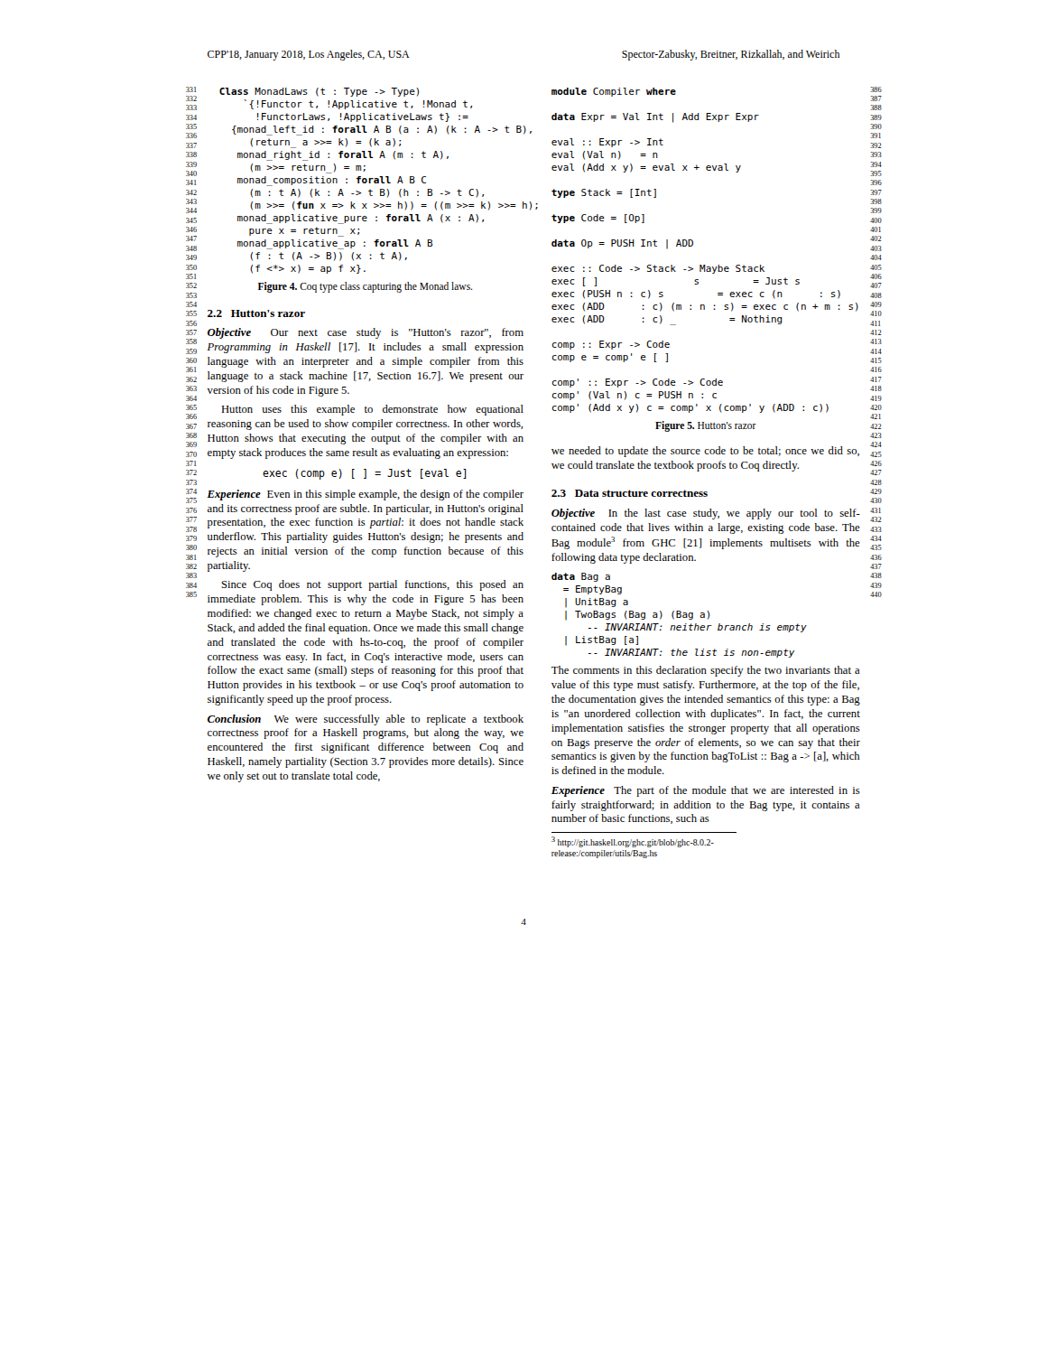CPP'18, January 2018, Los Angeles, CA, USA
Spector-Zabusky, Breitner, Rizkallah, and Weirich
331
332
333
334
335
336
337
338
339
340
341
342
343
344
345
346
347
348
349
350
351
352
353
354
355
356
357
358
359
360
361
362
363
364
365
366
367
368
369
370
371
372
373
374
375
376
377
378
379
380
381
382
383
384
385
  Class MonadLaws (t : Type -> Type)
      `{!Functor t, !Applicative t, !Monad t,
        !FunctorLaws, !ApplicativeLaws t} :=
    {monad_left_id : forall A B (a : A) (k : A -> t B),
       (return_ a >>= k) = (k a);
     monad_right_id : forall A (m : t A),
       (m >>= return_) = m;
     monad_composition : forall A B C
       (m : t A) (k : A -> t B) (h : B -> t C),
       (m >>= (fun x => k x >>= h)) = ((m >>= k) >>= h);
     monad_applicative_pure : forall A (x : A),
       pure x = return_ x;
     monad_applicative_ap : forall A B
       (f : t (A -> B)) (x : t A),
       (f <*> x) = ap f x}.
Figure 4. Coq type class capturing the Monad laws.
2.2 Hutton's razor
Objective Our next case study is "Hutton's razor", from Programming in Haskell [17]. It includes a small expression language with an interpreter and a simple compiler from this language to a stack machine [17, Section 16.7]. We present our version of his code in Figure 5.
Hutton uses this example to demonstrate how equational reasoning can be used to show compiler correctness. In other words, Hutton shows that executing the output of the compiler with an empty stack produces the same result as evaluating an expression:
exec (comp e) [ ] = Just [eval e]
Experience Even in this simple example, the design of the compiler and its correctness proof are subtle. In particular, in Hutton's original presentation, the exec function is partial: it does not handle stack underflow. This partiality guides Hutton's design; he presents and rejects an initial version of the comp function because of this partiality.
Since Coq does not support partial functions, this posed an immediate problem. This is why the code in Figure 5 has been modified: we changed exec to return a Maybe Stack, not simply a Stack, and added the final equation. Once we made this small change and translated the code with hs-to-coq, the proof of compiler correctness was easy. In fact, in Coq's interactive mode, users can follow the exact same (small) steps of reasoning for this proof that Hutton provides in his textbook – or use Coq's proof automation to significantly speed up the proof process.
Conclusion We were successfully able to replicate a textbook correctness proof for a Haskell programs, but along the way, we encountered the first significant difference between Coq and Haskell, namely partiality (Section 3.7 provides more details). Since we only set out to translate total code,
386
387
388
389
390
391
392
393
394
395
396
397
398
399
400
401
402
403
404
405
406
407
408
409
410
411
412
413
414
415
416
417
418
419
420
421
422
423
424
425
426
427
428
429
430
431
432
433
434
435
436
437
438
439
440
module Compiler where

data Expr = Val Int | Add Expr Expr

eval :: Expr -> Int
eval (Val n)   = n
eval (Add x y) = eval x + eval y

type Stack = [Int]

type Code = [Op]

data Op = PUSH Int | ADD

exec :: Code -> Stack -> Maybe Stack
exec [ ]                s         = Just s
exec (PUSH n : c) s         = exec c (n      : s)
exec (ADD      : c) (m : n : s) = exec c (n + m : s)
exec (ADD      : c) _         = Nothing

comp :: Expr -> Code
comp e = comp' e [ ]

comp' :: Expr -> Code -> Code
comp' (Val n) c = PUSH n : c
comp' (Add x y) c = comp' x (comp' y (ADD : c))
Figure 5. Hutton's razor
we needed to update the source code to be total; once we did so, we could translate the textbook proofs to Coq directly.
2.3 Data structure correctness
Objective In the last case study, we apply our tool to self-contained code that lives within a large, existing code base. The Bag module3 from GHC [21] implements multisets with the following data type declaration.
data Bag a
  = EmptyBag
  | UnitBag a
  | TwoBags (Bag a) (Bag a)
      -- INVARIANT: neither branch is empty
  | ListBag [a]
      -- INVARIANT: the list is non-empty
The comments in this declaration specify the two invariants that a value of this type must satisfy. Furthermore, at the top of the file, the documentation gives the intended semantics of this type: a Bag is "an unordered collection with duplicates". In fact, the current implementation satisfies the stronger property that all operations on Bags preserve the order of elements, so we can say that their semantics is given by the function bagToList :: Bag a -> [a], which is defined in the module.
Experience The part of the module that we are interested in is fairly straightforward; in addition to the Bag type, it contains a number of basic functions, such as
3 http://git.haskell.org/ghc.git/blob/ghc-8.0.2-release:/compiler/utils/Bag.hs
4